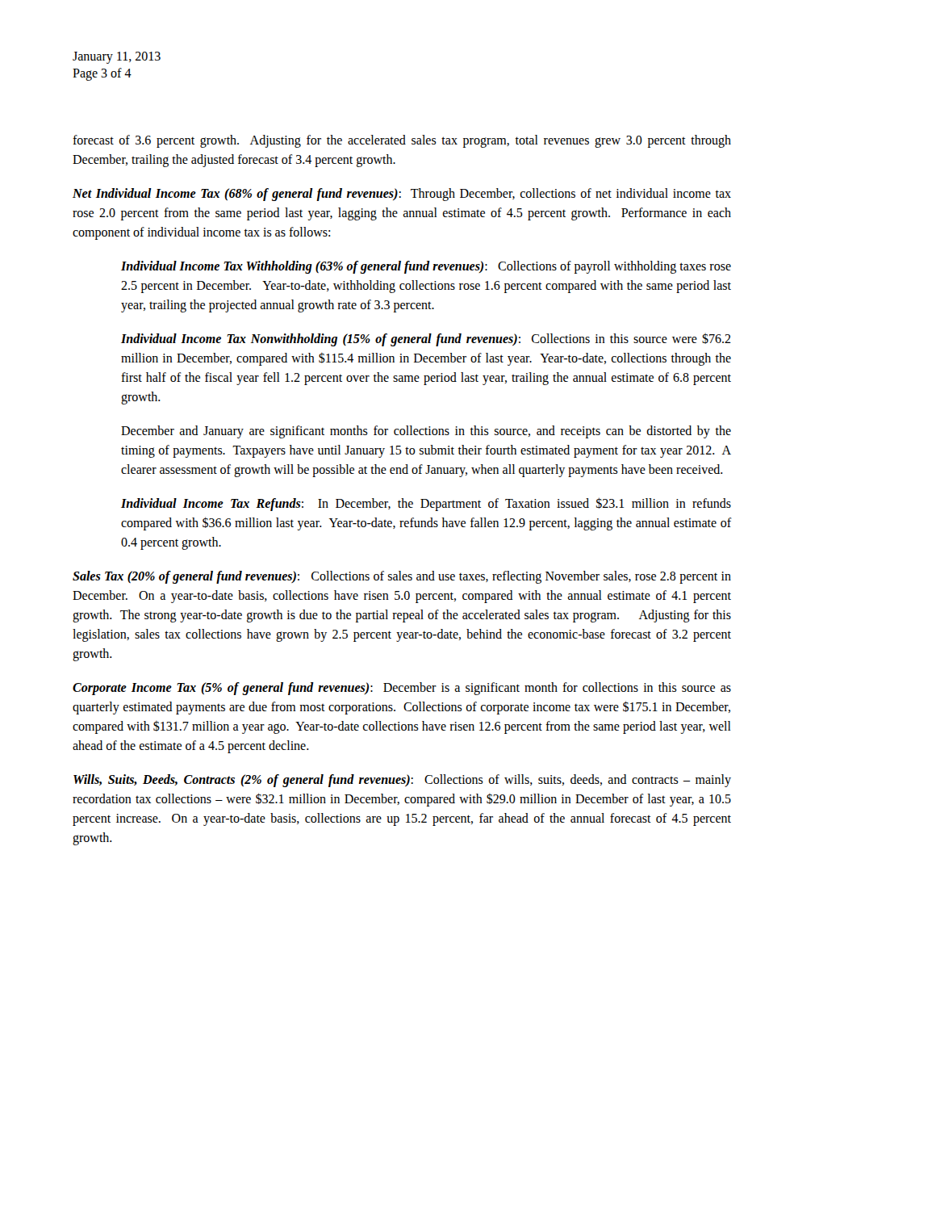January 11, 2013
Page 3 of 4
forecast of 3.6 percent growth. Adjusting for the accelerated sales tax program, total revenues grew 3.0 percent through December, trailing the adjusted forecast of 3.4 percent growth.
Net Individual Income Tax (68% of general fund revenues): Through December, collections of net individual income tax rose 2.0 percent from the same period last year, lagging the annual estimate of 4.5 percent growth. Performance in each component of individual income tax is as follows:
Individual Income Tax Withholding (63% of general fund revenues): Collections of payroll withholding taxes rose 2.5 percent in December. Year-to-date, withholding collections rose 1.6 percent compared with the same period last year, trailing the projected annual growth rate of 3.3 percent.
Individual Income Tax Nonwithholding (15% of general fund revenues): Collections in this source were $76.2 million in December, compared with $115.4 million in December of last year. Year-to-date, collections through the first half of the fiscal year fell 1.2 percent over the same period last year, trailing the annual estimate of 6.8 percent growth.
December and January are significant months for collections in this source, and receipts can be distorted by the timing of payments. Taxpayers have until January 15 to submit their fourth estimated payment for tax year 2012. A clearer assessment of growth will be possible at the end of January, when all quarterly payments have been received.
Individual Income Tax Refunds: In December, the Department of Taxation issued $23.1 million in refunds compared with $36.6 million last year. Year-to-date, refunds have fallen 12.9 percent, lagging the annual estimate of 0.4 percent growth.
Sales Tax (20% of general fund revenues): Collections of sales and use taxes, reflecting November sales, rose 2.8 percent in December. On a year-to-date basis, collections have risen 5.0 percent, compared with the annual estimate of 4.1 percent growth. The strong year-to-date growth is due to the partial repeal of the accelerated sales tax program. Adjusting for this legislation, sales tax collections have grown by 2.5 percent year-to-date, behind the economic-base forecast of 3.2 percent growth.
Corporate Income Tax (5% of general fund revenues): December is a significant month for collections in this source as quarterly estimated payments are due from most corporations. Collections of corporate income tax were $175.1 in December, compared with $131.7 million a year ago. Year-to-date collections have risen 12.6 percent from the same period last year, well ahead of the estimate of a 4.5 percent decline.
Wills, Suits, Deeds, Contracts (2% of general fund revenues): Collections of wills, suits, deeds, and contracts – mainly recordation tax collections – were $32.1 million in December, compared with $29.0 million in December of last year, a 10.5 percent increase. On a year-to-date basis, collections are up 15.2 percent, far ahead of the annual forecast of 4.5 percent growth.